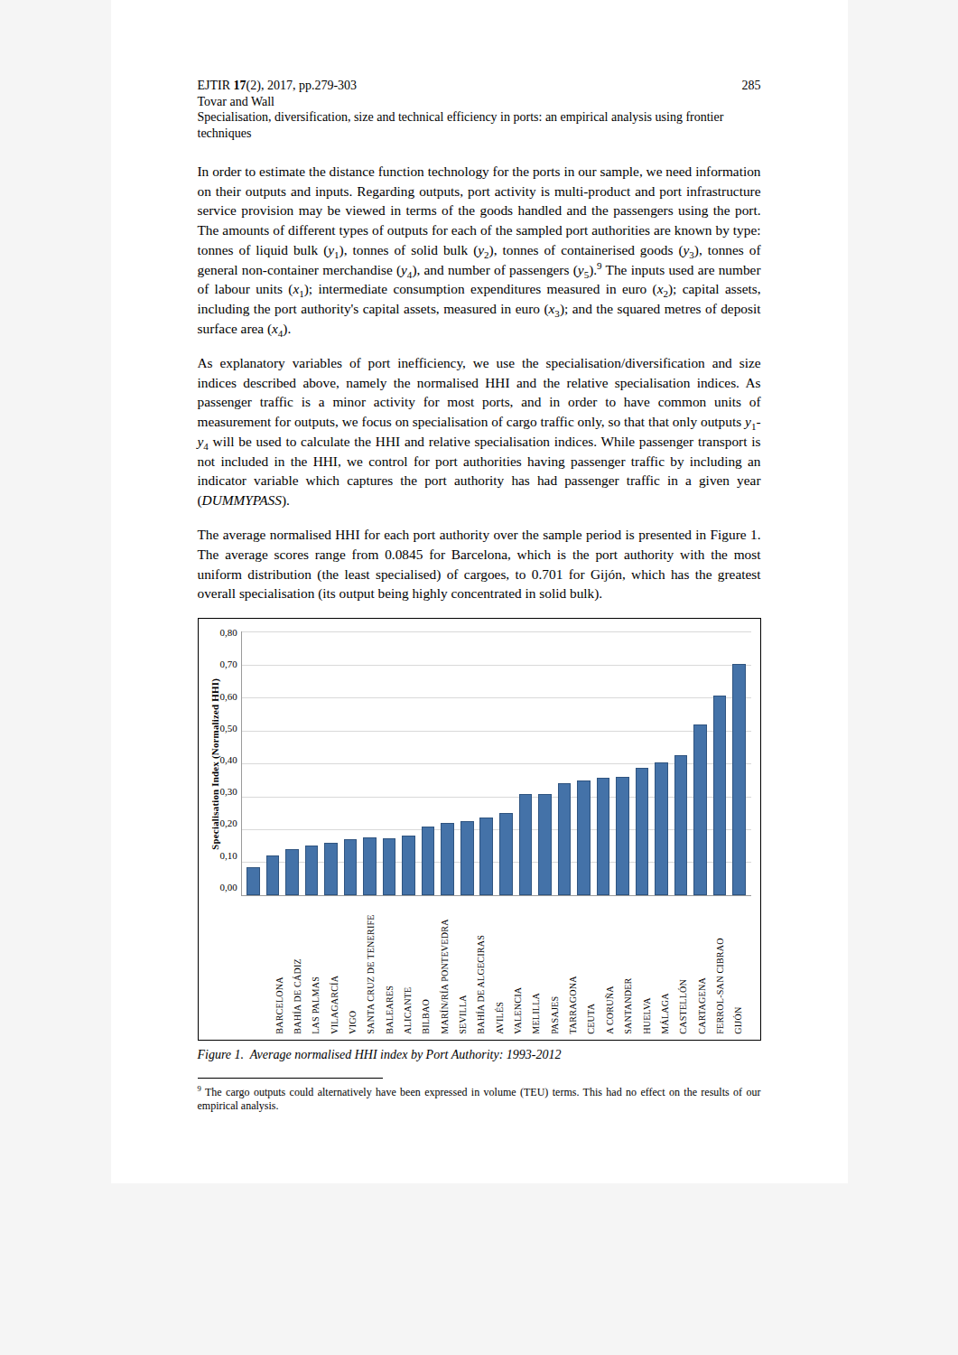EJTIR 17(2), 2017, pp.279-303 285
Tovar and Wall
Specialisation, diversification, size and technical efficiency in ports: an empirical analysis using frontier techniques
In order to estimate the distance function technology for the ports in our sample, we need information on their outputs and inputs. Regarding outputs, port activity is multi-product and port infrastructure service provision may be viewed in terms of the goods handled and the passengers using the port. The amounts of different types of outputs for each of the sampled port authorities are known by type: tonnes of liquid bulk (y1), tonnes of solid bulk (y2), tonnes of containerised goods (y3), tonnes of general non-container merchandise (y4), and number of passengers (y5).9 The inputs used are number of labour units (x1); intermediate consumption expenditures measured in euro (x2); capital assets, including the port authority's capital assets, measured in euro (x3); and the squared metres of deposit surface area (x4).
As explanatory variables of port inefficiency, we use the specialisation/diversification and size indices described above, namely the normalised HHI and the relative specialisation indices. As passenger traffic is a minor activity for most ports, and in order to have common units of measurement for outputs, we focus on specialisation of cargo traffic only, so that that only outputs y1-y4 will be used to calculate the HHI and relative specialisation indices. While passenger transport is not included in the HHI, we control for port authorities having passenger traffic by including an indicator variable which captures the port authority has had passenger traffic in a given year (DUMMYPASS).
The average normalised HHI for each port authority over the sample period is presented in Figure 1. The average scores range from 0.0845 for Barcelona, which is the port authority with the most uniform distribution (the least specialised) of cargoes, to 0.701 for Gijón, which has the greatest overall specialisation (its output being highly concentrated in solid bulk).
Specialisation Index (Normalized HHI)
0,80 0,70 0,60 0,50 0,40 0,30 0,20 0,10 0,00
BARCELONA
BAHÍA DE CÁDIZ
LAS PALMAS
VILAGARCÍA
VIGO
SANTA CRUZ DE TENERIFE
BALEARES
ALICANTE
BILBAO
MARÍN/RÍA PONTEVEDRA
SEVILLA
BAHÍA DE ALGECIRAS
AVILÉS
VALENCIA
MELILLA
PASAJES
TARRAGONA
CEUTA
A CORUÑA
SANTANDER
HUELVA
MÁLAGA
CASTELLÓN
CARTAGENA
FERROL-SAN CIBRAO
GIJÓN
Figure 1. Average normalised HHI index by Port Authority: 1993-2012
9 The cargo outputs could alternatively have been expressed in volume (TEU) terms. This had no effect on the results of our empirical analysis.